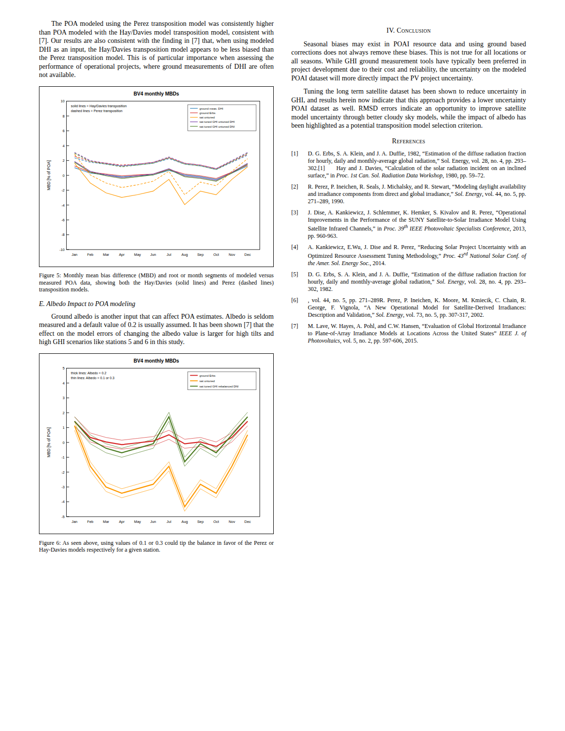The POA modeled using the Perez transposition model was consistently higher than POA modeled with the Hay/Davies model transposition model, consistent with [7]. Our results are also consistent with the finding in [7] that, when using modeled DHI as an input, the Hay/Davies transposition model appears to be less biased than the Perez transposition model. This is of particular importance when assessing the performance of operational projects, where ground measurements of DHI are often not available.
BV4 monthly MBDs 10 8 6 4 2 0 -2 -4 -6 -8 -10 MBD [% of POA] Jan Feb Mar Apr May Jun Jul Aug Sep Oct Nov Dec solid lines = Hay/Davies transposition dashed lines = Perez transposition ground meas. DHI ground Erbs sat untuned sat tuned GHI untuned DHI sat tuned GHI untuned DNI
Figure 5: Monthly mean bias difference (MBD) and root or month segments of modeled versus measured POA data, showing both the Hay/Davies (solid lines) and Perez (dashed lines) transposition models.
E. Albedo Impact to POA modeling
Ground albedo is another input that can affect POA estimates. Albedo is seldom measured and a default value of 0.2 is usually assumed. It has been shown [7] that the effect on the model errors of changing the albedo value is larger for high tilts and high GHI scenarios like stations 5 and 6 in this study.
BV4 monthly MBDs 5 4 3 2 1 0 -1 -2 -3 -4 -5 MBD [% of POA] Jan Feb Mar Apr May Jun Jul Aug Sep Oct Nov Dec thick lines: Albedo = 0.2 thin lines: Albedo = 0.1 or 0.3 ground Erbs sat untuned sat tuned GHI rebalanced DNI
Figure 6: As seen above, using values of 0.1 or 0.3 could tip the balance in favor of the Perez or Hay-Davies models respectively for a given station.
IV. Conclusion
Seasonal biases may exist in POAI resource data and using ground based corrections does not always remove these biases. This is not true for all locations or all seasons. While GHI ground measurement tools have typically been preferred in project development due to their cost and reliability, the uncertainty on the modeled POAI dataset will more directly impact the PV project uncertainty.
Tuning the long term satellite dataset has been shown to reduce uncertainty in GHI, and results herein now indicate that this approach provides a lower uncertainty POAI dataset as well. RMSD errors indicate an opportunity to improve satellite model uncertainty through better cloudy sky models, while the impact of albedo has been highlighted as a potential transposition model selection criterion.
References
[1]
D. G. Erbs, S. A. Klein, and J. A. Duffie, 1982, “Estimation of the diffuse radiation fraction for hourly, daily and monthly-average global radiation,” Sol. Energy, vol. 28, no. 4, pp. 293–302.[1] Hay and J. Davies, “Calculation of the solar radiation incident on an inclined surface,” in Proc. 1st Can. Sol. Radiation Data Workshop, 1980, pp. 59–72.
[2]
R. Perez, P. Ineichen, R. Seals, J. Michalsky, and R. Stewart, “Modeling daylight availability and irradiance components from direct and global irradiance,” Sol. Energy, vol. 44, no. 5, pp. 271–289, 1990.
[3]
J. Dise, A. Kankiewicz, J. Schlemmer, K. Hemker, S. Kivalov and R. Perez, “Operational Improvements in the Performance of the SUNY Satellite-to-Solar Irradiance Model Using Satellite Infrared Channels,” in Proc. 39th IEEE Photovoltaic Specialists Conference, 2013, pp. 960-963.
[4]
A. Kankiewicz, E.Wu, J. Dise and R. Perez, “Reducing Solar Project Uncertainty with an Optimized Resource Assessment Tuning Methodology,” Proc. 43rd National Solar Conf. of the Amer. Sol. Energy Soc., 2014.
[5]
D. G. Erbs, S. A. Klein, and J. A. Duffie, “Estimation of the diffuse radiation fraction for hourly, daily and monthly-average global radiation,” Sol. Energy, vol. 28, no. 4, pp. 293–302, 1982.
[6]
, vol. 44, no. 5, pp. 271–289R. Perez, P. Ineichen, K. Moore, M. Kmiecik, C. Chain, R. George, F. Vignola, “A New Operational Model for Satellite-Derived Irradiances: Description and Validation,” Sol. Energy, vol. 73, no. 5, pp. 307-317, 2002.
[7]
M. Lave, W. Hayes, A. Pohl, and C.W. Hansen, “Evaluation of Global Horizontal Irradiance to Plane-of-Array Irradiance Models at Locations Across the United States” IEEE J. of Photovoltaics, vol. 5, no. 2, pp. 597-606, 2015.